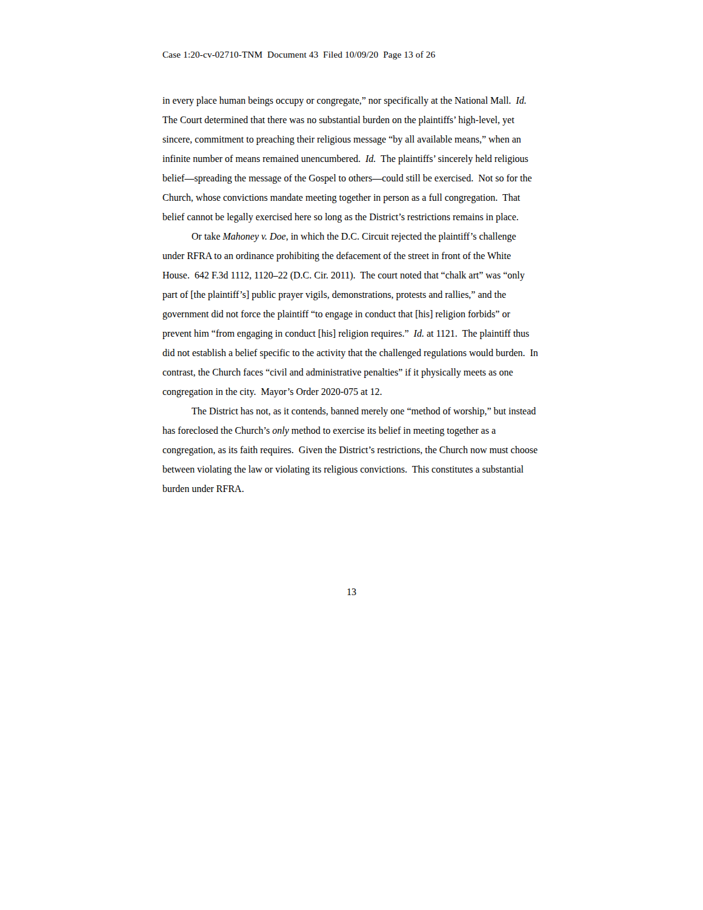Case 1:20-cv-02710-TNM Document 43 Filed 10/09/20 Page 13 of 26
in every place human beings occupy or congregate,” nor specifically at the National Mall. Id. The Court determined that there was no substantial burden on the plaintiffs’ high-level, yet sincere, commitment to preaching their religious message “by all available means,” when an infinite number of means remained unencumbered. Id. The plaintiffs’ sincerely held religious belief—spreading the message of the Gospel to others—could still be exercised. Not so for the Church, whose convictions mandate meeting together in person as a full congregation. That belief cannot be legally exercised here so long as the District’s restrictions remains in place.
Or take Mahoney v. Doe, in which the D.C. Circuit rejected the plaintiff’s challenge under RFRA to an ordinance prohibiting the defacement of the street in front of the White House. 642 F.3d 1112, 1120–22 (D.C. Cir. 2011). The court noted that “chalk art” was “only part of [the plaintiff’s] public prayer vigils, demonstrations, protests and rallies,” and the government did not force the plaintiff “to engage in conduct that [his] religion forbids” or prevent him “from engaging in conduct [his] religion requires.” Id. at 1121. The plaintiff thus did not establish a belief specific to the activity that the challenged regulations would burden. In contrast, the Church faces “civil and administrative penalties” if it physically meets as one congregation in the city. Mayor’s Order 2020-075 at 12.
The District has not, as it contends, banned merely one “method of worship,” but instead has foreclosed the Church’s only method to exercise its belief in meeting together as a congregation, as its faith requires. Given the District’s restrictions, the Church now must choose between violating the law or violating its religious convictions. This constitutes a substantial burden under RFRA.
13